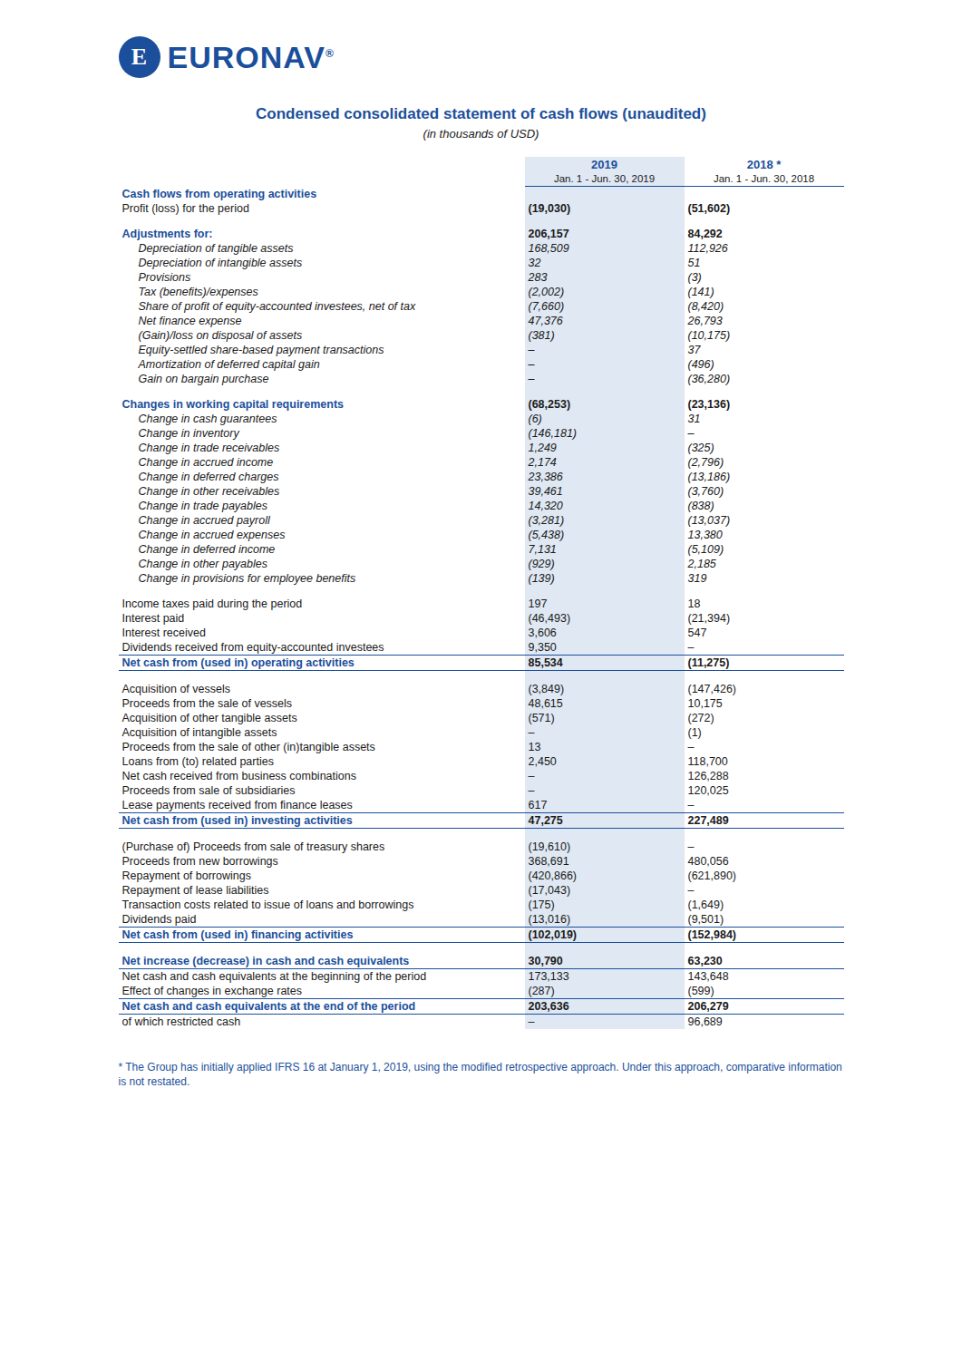E EURONAV®
Condensed consolidated statement of cash flows (unaudited)
(in thousands of USD)
| | 2019 | 2018 * |
| --- | --- | --- |
| | Jan. 1 - Jun. 30, 2019 | Jan. 1 - Jun. 30, 2018 |
| Cash flows from operating activities | | |
| Profit (loss) for the period | (19,030) | (51,602) |
| Adjustments for: | 206,157 | 84,292 |
| Depreciation of tangible assets | 168,509 | 112,926 |
| Depreciation of intangible assets | 32 | 51 |
| Provisions | 283 | (3) |
| Tax (benefits)/expenses | (2,002) | (141) |
| Share of profit of equity-accounted investees, net of tax | (7,660) | (8,420) |
| Net finance expense | 47,376 | 26,793 |
| (Gain)/loss on disposal of assets | (381) | (10,175) |
| Equity-settled share-based payment transactions | – | 37 |
| Amortization of deferred capital gain | – | (496) |
| Gain on bargain purchase | – | (36,280) |
| Changes in working capital requirements | (68,253) | (23,136) |
| Change in cash guarantees | (6) | 31 |
| Change in inventory | (146,181) | – |
| Change in trade receivables | 1,249 | (325) |
| Change in accrued income | 2,174 | (2,796) |
| Change in deferred charges | 23,386 | (13,186) |
| Change in other receivables | 39,461 | (3,760) |
| Change in trade payables | 14,320 | (838) |
| Change in accrued payroll | (3,281) | (13,037) |
| Change in accrued expenses | (5,438) | 13,380 |
| Change in deferred income | 7,131 | (5,109) |
| Change in other payables | (929) | 2,185 |
| Change in provisions for employee benefits | (139) | 319 |
| Income taxes paid during the period | 197 | 18 |
| Interest paid | (46,493) | (21,394) |
| Interest received | 3,606 | 547 |
| Dividends received from equity-accounted investees | 9,350 | – |
| Net cash from (used in) operating activities | 85,534 | (11,275) |
| Acquisition of vessels | (3,849) | (147,426) |
| Proceeds from the sale of vessels | 48,615 | 10,175 |
| Acquisition of other tangible assets | (571) | (272) |
| Acquisition of intangible assets | – | (1) |
| Proceeds from the sale of other (in)tangible assets | 13 | – |
| Loans from (to) related parties | 2,450 | 118,700 |
| Net cash received from business combinations | – | 126,288 |
| Proceeds from sale of subsidiaries | – | 120,025 |
| Lease payments received from finance leases | 617 | – |
| Net cash from (used in) investing activities | 47,275 | 227,489 |
| (Purchase of) Proceeds from sale of treasury shares | (19,610) | – |
| Proceeds from new borrowings | 368,691 | 480,056 |
| Repayment of borrowings | (420,866) | (621,890) |
| Repayment of lease liabilities | (17,043) | – |
| Transaction costs related to issue of loans and borrowings | (175) | (1,649) |
| Dividends paid | (13,016) | (9,501) |
| Net cash from (used in) financing activities | (102,019) | (152,984) |
| Net increase (decrease) in cash and cash equivalents | 30,790 | 63,230 |
| Net cash and cash equivalents at the beginning of the period | 173,133 | 143,648 |
| Effect of changes in exchange rates | (287) | (599) |
| Net cash and cash equivalents at the end of the period | 203,636 | 206,279 |
| of which restricted cash | – | 96,689 |
* The Group has initially applied IFRS 16 at January 1, 2019, using the modified retrospective approach. Under this approach, comparative information is not restated.